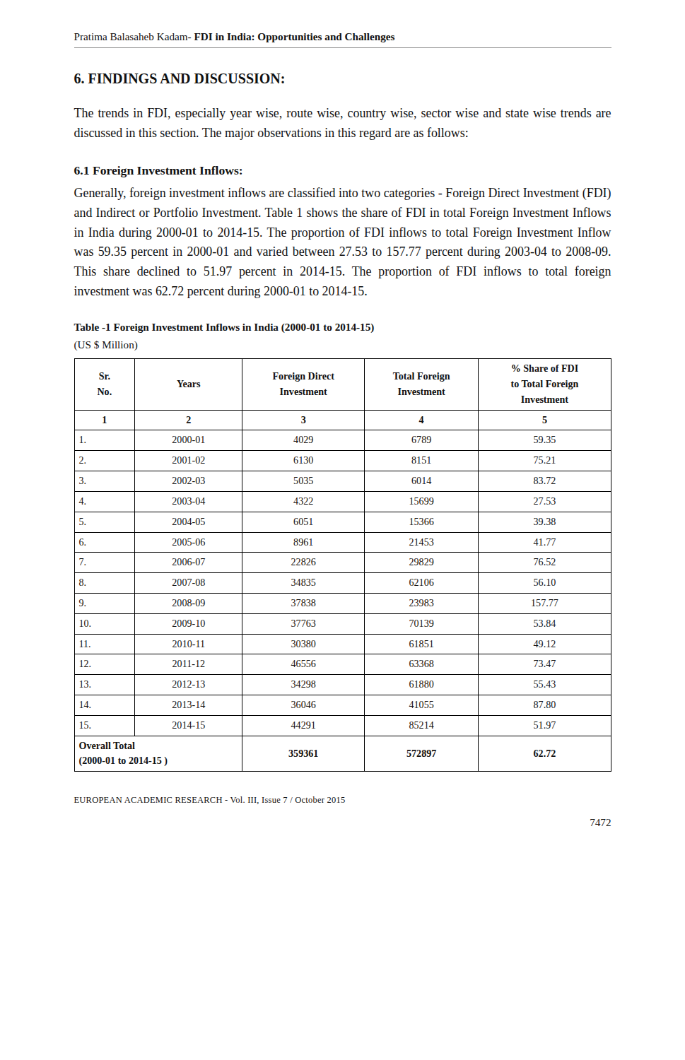Pratima Balasaheb Kadam- FDI in India: Opportunities and Challenges
6. FINDINGS AND DISCUSSION:
The trends in FDI, especially year wise, route wise, country wise, sector wise and state wise trends are discussed in this section. The major observations in this regard are as follows:
6.1 Foreign Investment Inflows:
Generally, foreign investment inflows are classified into two categories - Foreign Direct Investment (FDI) and Indirect or Portfolio Investment. Table 1 shows the share of FDI in total Foreign Investment Inflows in India during 2000-01 to 2014-15. The proportion of FDI inflows to total Foreign Investment Inflow was 59.35 percent in 2000-01 and varied between 27.53 to 157.77 percent during 2003-04 to 2008-09. This share declined to 51.97 percent in 2014-15. The proportion of FDI inflows to total foreign investment was 62.72 percent during 2000-01 to 2014-15.
Table -1 Foreign Investment Inflows in India (2000-01 to 2014-15)
(US $ Million)
| Sr. No. | Years | Foreign Direct Investment | Total Foreign Investment | % Share of FDI to Total Foreign Investment |
| --- | --- | --- | --- | --- |
| 1 | 2 | 3 | 4 | 5 |
| 1. | 2000-01 | 4029 | 6789 | 59.35 |
| 2. | 2001-02 | 6130 | 8151 | 75.21 |
| 3. | 2002-03 | 5035 | 6014 | 83.72 |
| 4. | 2003-04 | 4322 | 15699 | 27.53 |
| 5. | 2004-05 | 6051 | 15366 | 39.38 |
| 6. | 2005-06 | 8961 | 21453 | 41.77 |
| 7. | 2006-07 | 22826 | 29829 | 76.52 |
| 8. | 2007-08 | 34835 | 62106 | 56.10 |
| 9. | 2008-09 | 37838 | 23983 | 157.77 |
| 10. | 2009-10 | 37763 | 70139 | 53.84 |
| 11. | 2010-11 | 30380 | 61851 | 49.12 |
| 12. | 2011-12 | 46556 | 63368 | 73.47 |
| 13. | 2012-13 | 34298 | 61880 | 55.43 |
| 14. | 2013-14 | 36046 | 41055 | 87.80 |
| 15. | 2014-15 | 44291 | 85214 | 51.97 |
| Overall Total (2000-01 to 2014-15 ) | 359361 | 572897 | 62.72 |
EUROPEAN ACADEMIC RESEARCH - Vol. III, Issue 7 / October 2015
7472